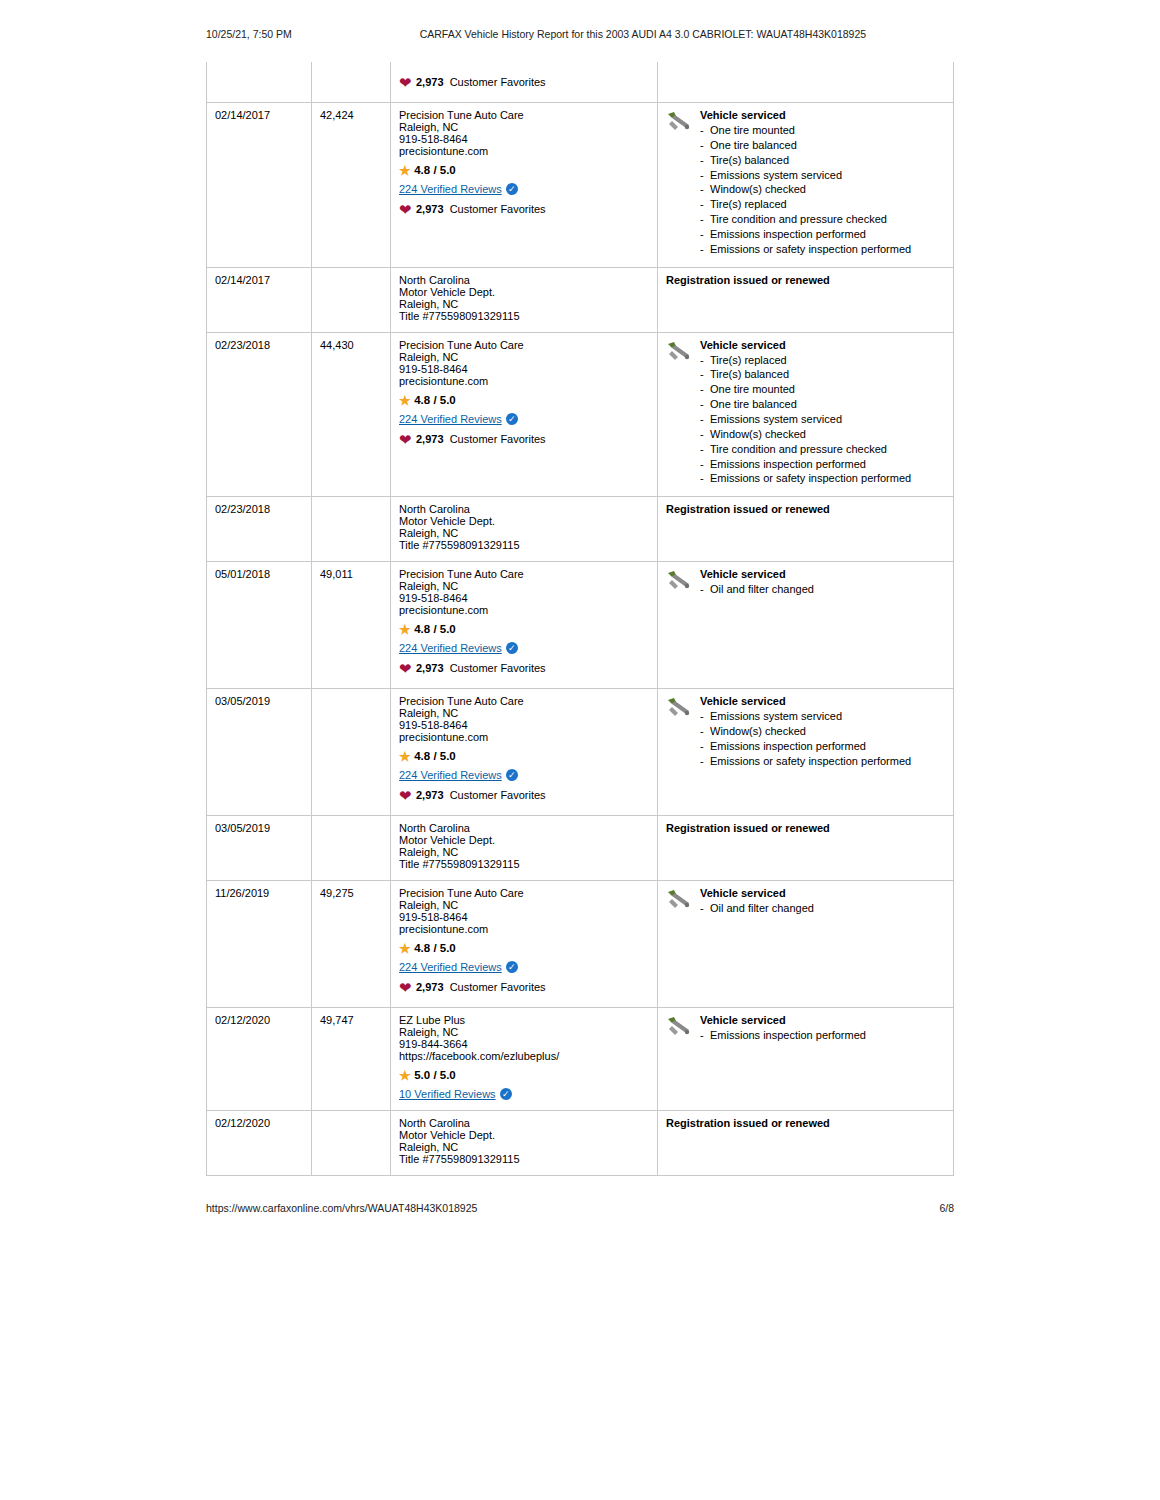10/25/21, 7:50 PM
CARFAX Vehicle History Report for this 2003 AUDI A4 3.0 CABRIOLET: WAUAT48H43K018925
| | | ❤ 2,973 Customer Favorites | |
| 02/14/2017 | 42,424 | Precision Tune Auto Care Raleigh, NC 919-518-8464 precisiontune.com ★ 4.8 / 5.0 224 Verified Reviews ✓ ❤ 2,973 Customer Favorites | Vehicle serviced One tire mounted One tire balanced Tire(s) balanced Emissions system serviced Window(s) checked Tire(s) replaced Tire condition and pressure checked Emissions inspection performed Emissions or safety inspection performed |
| 02/14/2017 | | North Carolina Motor Vehicle Dept. Raleigh, NC Title #775598091329115 | Registration issued or renewed |
| 02/23/2018 | 44,430 | Precision Tune Auto Care Raleigh, NC 919-518-8464 precisiontune.com ★ 4.8 / 5.0 224 Verified Reviews ✓ ❤ 2,973 Customer Favorites | Vehicle serviced Tire(s) replaced Tire(s) balanced One tire mounted One tire balanced Emissions system serviced Window(s) checked Tire condition and pressure checked Emissions inspection performed Emissions or safety inspection performed |
| 02/23/2018 | | North Carolina Motor Vehicle Dept. Raleigh, NC Title #775598091329115 | Registration issued or renewed |
| 05/01/2018 | 49,011 | Precision Tune Auto Care Raleigh, NC 919-518-8464 precisiontune.com ★ 4.8 / 5.0 224 Verified Reviews ✓ ❤ 2,973 Customer Favorites | Vehicle serviced Oil and filter changed |
| 03/05/2019 | | Precision Tune Auto Care Raleigh, NC 919-518-8464 precisiontune.com ★ 4.8 / 5.0 224 Verified Reviews ✓ ❤ 2,973 Customer Favorites | Vehicle serviced Emissions system serviced Window(s) checked Emissions inspection performed Emissions or safety inspection performed |
| 03/05/2019 | | North Carolina Motor Vehicle Dept. Raleigh, NC Title #775598091329115 | Registration issued or renewed |
| 11/26/2019 | 49,275 | Precision Tune Auto Care Raleigh, NC 919-518-8464 precisiontune.com ★ 4.8 / 5.0 224 Verified Reviews ✓ ❤ 2,973 Customer Favorites | Vehicle serviced Oil and filter changed |
| 02/12/2020 | 49,747 | EZ Lube Plus Raleigh, NC 919-844-3664 https://facebook.com/ezlubeplus/ ★ 5.0 / 5.0 10 Verified Reviews ✓ | Vehicle serviced Emissions inspection performed |
| 02/12/2020 | | North Carolina Motor Vehicle Dept. Raleigh, NC Title #775598091329115 | Registration issued or renewed |
https://www.carfaxonline.com/vhrs/WAUAT48H43K018925
6/8